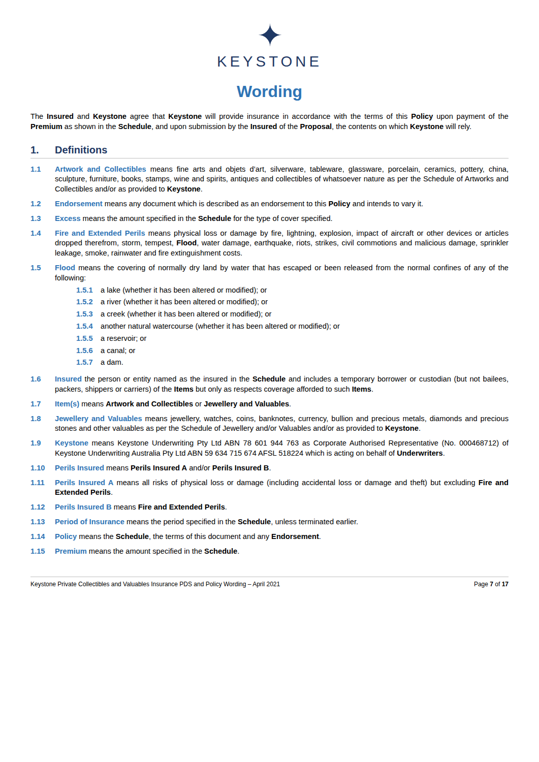✦
KEYSTONE
Wording
The Insured and Keystone agree that Keystone will provide insurance in accordance with the terms of this Policy upon payment of the Premium as shown in the Schedule, and upon submission by the Insured of the Proposal, the contents on which Keystone will rely.
1. Definitions
1.1
Artwork and Collectibles means fine arts and objets d’art, silverware, tableware, glassware, porcelain, ceramics, pottery, china, sculpture, furniture, books, stamps, wine and spirits, antiques and collectibles of whatsoever nature as per the Schedule of Artworks and Collectibles and/or as provided to Keystone.
1.2
Endorsement means any document which is described as an endorsement to this Policy and intends to vary it.
1.3
Excess means the amount specified in the Schedule for the type of cover specified.
1.4
Fire and Extended Perils means physical loss or damage by fire, lightning, explosion, impact of aircraft or other devices or articles dropped therefrom, storm, tempest, Flood, water damage, earthquake, riots, strikes, civil commotions and malicious damage, sprinkler leakage, smoke, rainwater and fire extinguishment costs.
1.5
Flood means the covering of normally dry land by water that has escaped or been released from the normal confines of any of the following:
1.5.1
a lake (whether it has been altered or modified); or
1.5.2
a river (whether it has been altered or modified); or
1.5.3
a creek (whether it has been altered or modified); or
1.5.4
another natural watercourse (whether it has been altered or modified); or
1.5.5
a reservoir; or
1.5.6
a canal; or
1.5.7
a dam.
1.6
Insured the person or entity named as the insured in the Schedule and includes a temporary borrower or custodian (but not bailees, packers, shippers or carriers) of the Items but only as respects coverage afforded to such Items.
1.7
Item(s) means Artwork and Collectibles or Jewellery and Valuables.
1.8
Jewellery and Valuables means jewellery, watches, coins, banknotes, currency, bullion and precious metals, diamonds and precious stones and other valuables as per the Schedule of Jewellery and/or Valuables and/or as provided to Keystone.
1.9
Keystone means Keystone Underwriting Pty Ltd ABN 78 601 944 763 as Corporate Authorised Representative (No. 000468712) of Keystone Underwriting Australia Pty Ltd ABN 59 634 715 674 AFSL 518224 which is acting on behalf of Underwriters.
1.10
Perils Insured means Perils Insured A and/or Perils Insured B.
1.11
Perils Insured A means all risks of physical loss or damage (including accidental loss or damage and theft) but excluding Fire and Extended Perils.
1.12
Perils Insured B means Fire and Extended Perils.
1.13
Period of Insurance means the period specified in the Schedule, unless terminated earlier.
1.14
Policy means the Schedule, the terms of this document and any Endorsement.
1.15
Premium means the amount specified in the Schedule.
Keystone Private Collectibles and Valuables Insurance PDS and Policy Wording – April 2021
Page 7 of 17